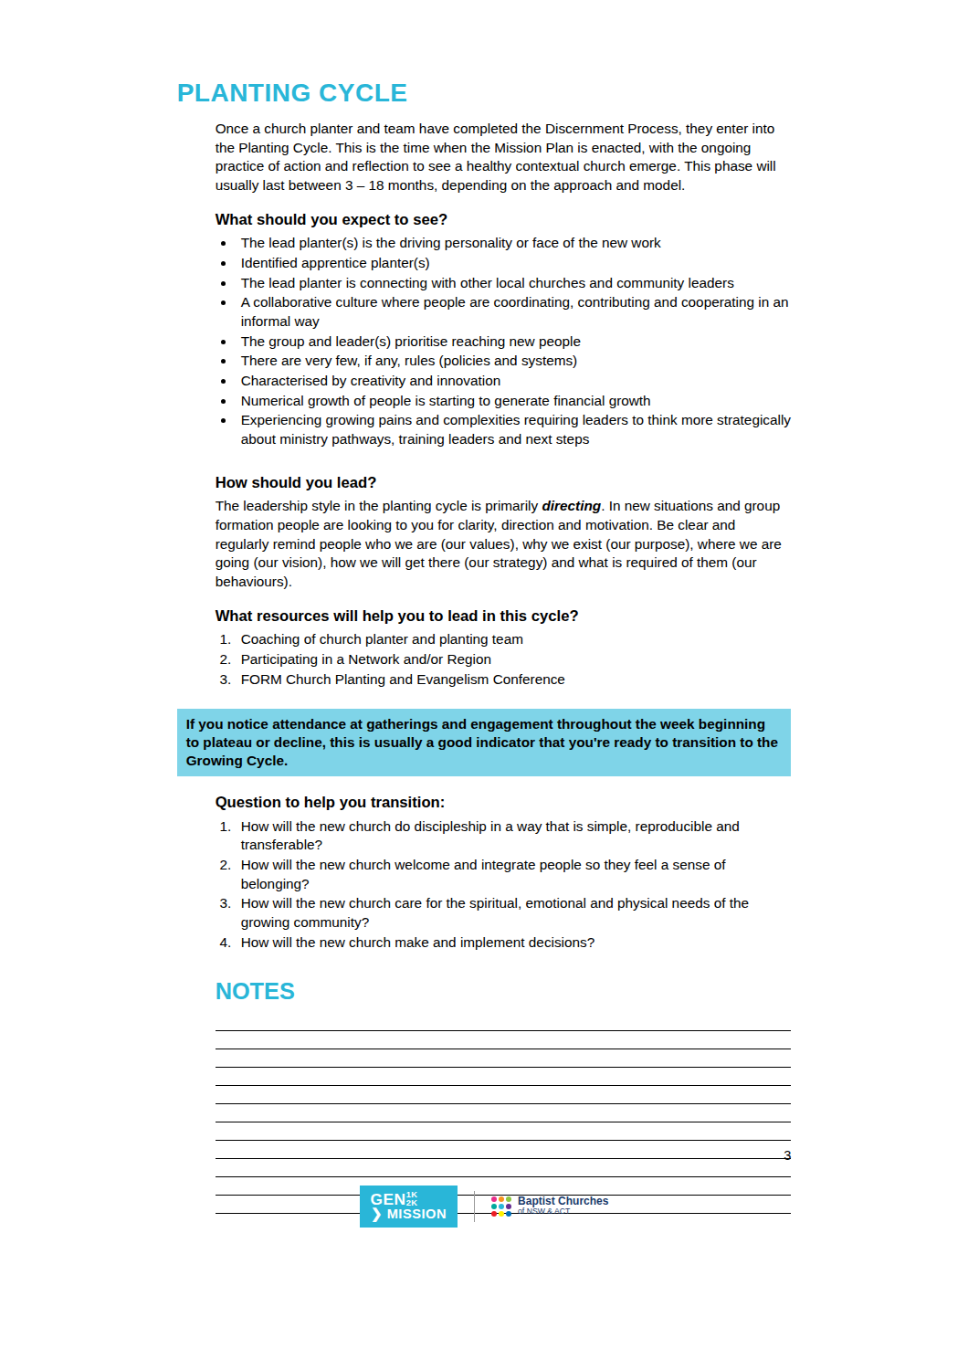PLANTING CYCLE
Once a church planter and team have completed the Discernment Process, they enter into the Planting Cycle. This is the time when the Mission Plan is enacted, with the ongoing practice of action and reflection to see a healthy contextual church emerge. This phase will usually last between 3 – 18 months, depending on the approach and model.
What should you expect to see?
The lead planter(s) is the driving personality or face of the new work
Identified apprentice planter(s)
The lead planter is connecting with other local churches and community leaders
A collaborative culture where people are coordinating, contributing and cooperating in an informal way
The group and leader(s) prioritise reaching new people
There are very few, if any, rules (policies and systems)
Characterised by creativity and innovation
Numerical growth of people is starting to generate financial growth
Experiencing growing pains and complexities requiring leaders to think more strategically about ministry pathways, training leaders and next steps
How should you lead?
The leadership style in the planting cycle is primarily directing. In new situations and group formation people are looking to you for clarity, direction and motivation. Be clear and regularly remind people who we are (our values), why we exist (our purpose), where we are going (our vision), how we will get there (our strategy) and what is required of them (our behaviours).
What resources will help you to lead in this cycle?
Coaching of church planter and planting team
Participating in a Network and/or Region
FORM Church Planting and Evangelism Conference
If you notice attendance at gatherings and engagement throughout the week beginning to plateau or decline, this is usually a good indicator that you're ready to transition to the Growing Cycle.
Question to help you transition:
How will the new church do discipleship in a way that is simple, reproducible and transferable?
How will the new church welcome and integrate people so they feel a sense of belonging?
How will the new church care for the spiritual, emotional and physical needs of the growing community?
How will the new church make and implement decisions?
NOTES
3
GEN1K
2K❯ MISSION
Baptist Churchesof NSW & ACT